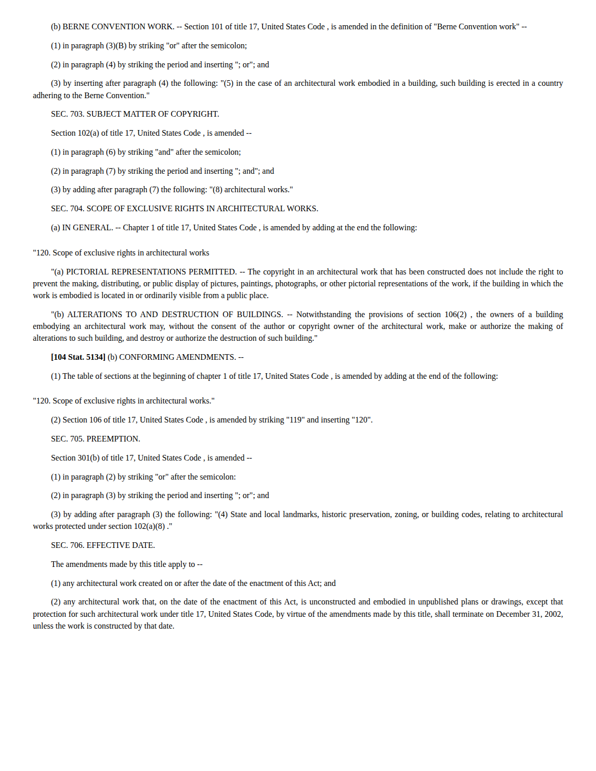(b) BERNE CONVENTION WORK. -- Section 101 of title 17, United States Code , is amended in the definition of "Berne Convention work" --
(1) in paragraph (3)(B) by striking "or" after the semicolon;
(2) in paragraph (4) by striking the period and inserting "; or"; and
(3) by inserting after paragraph (4) the following: "(5) in the case of an architectural work embodied in a building, such building is erected in a country adhering to the Berne Convention."
SEC. 703. SUBJECT MATTER OF COPYRIGHT.
Section 102(a) of title 17, United States Code , is amended --
(1) in paragraph (6) by striking "and" after the semicolon;
(2) in paragraph (7) by striking the period and inserting "; and"; and
(3) by adding after paragraph (7) the following: "(8) architectural works."
SEC. 704. SCOPE OF EXCLUSIVE RIGHTS IN ARCHITECTURAL WORKS.
(a) IN GENERAL. -- Chapter 1 of title 17, United States Code , is amended by adding at the end the following:
"120. Scope of exclusive rights in architectural works
"(a) PICTORIAL REPRESENTATIONS PERMITTED. -- The copyright in an architectural work that has been constructed does not include the right to prevent the making, distributing, or public display of pictures, paintings, photographs, or other pictorial representations of the work, if the building in which the work is embodied is located in or ordinarily visible from a public place.
"(b) ALTERATIONS TO AND DESTRUCTION OF BUILDINGS. -- Notwithstanding the provisions of section 106(2) , the owners of a building embodying an architectural work may, without the consent of the author or copyright owner of the architectural work, make or authorize the making of alterations to such building, and destroy or authorize the destruction of such building."
[104 Stat. 5134] (b) CONFORMING AMENDMENTS. --
(1) The table of sections at the beginning of chapter 1 of title 17, United States Code , is amended by adding at the end of the following:
"120. Scope of exclusive rights in architectural works."
(2) Section 106 of title 17, United States Code , is amended by striking "119" and inserting "120".
SEC. 705. PREEMPTION.
Section 301(b) of title 17, United States Code , is amended --
(1) in paragraph (2) by striking "or" after the semicolon:
(2) in paragraph (3) by striking the period and inserting "; or"; and
(3) by adding after paragraph (3) the following: "(4) State and local landmarks, historic preservation, zoning, or building codes, relating to architectural works protected under section 102(a)(8) ."
SEC. 706. EFFECTIVE DATE.
The amendments made by this title apply to --
(1) any architectural work created on or after the date of the enactment of this Act; and
(2) any architectural work that, on the date of the enactment of this Act, is unconstructed and embodied in unpublished plans or drawings, except that protection for such architectural work under title 17, United States Code, by virtue of the amendments made by this title, shall terminate on December 31, 2002, unless the work is constructed by that date.